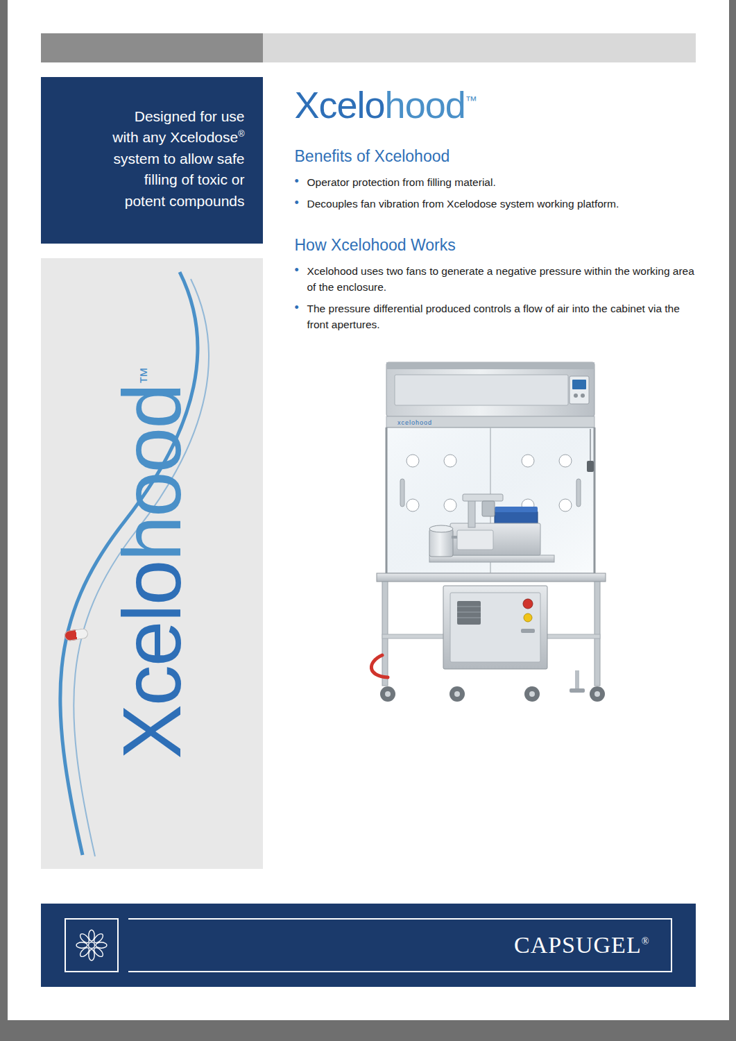Designed for use
with any Xcelodose®
system to allow safe
filling of toxic or
potent compounds
Xcelo hood™
Xcelo hood™
Benefits of Xcelohood
Operator protection from filling material.
Decouples fan vibration from Xcelodose system working platform.
How Xcelohood Works
Xcelohood uses two fans to generate a negative pressure within the working area of the enclosure.
The pressure differential produced controls a flow of air into the cabinet via the front apertures.
xcelohood
CAPSUGEL®